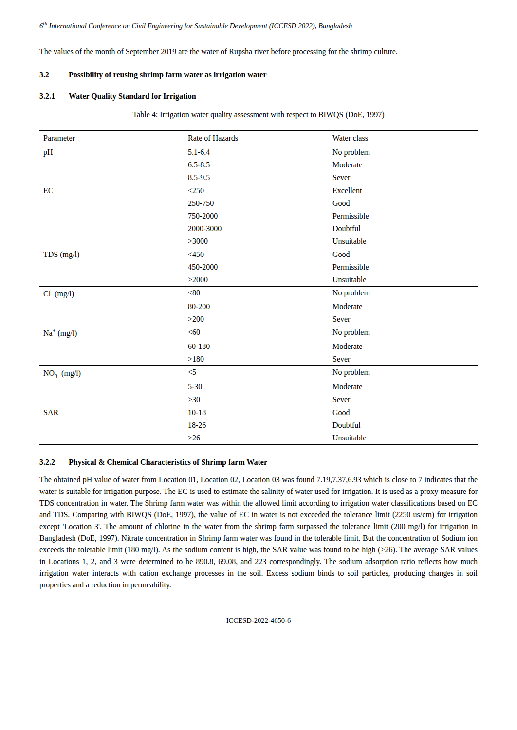6th International Conference on Civil Engineering for Sustainable Development (ICCESD 2022), Bangladesh
The values of the month of September 2019 are the water of Rupsha river before processing for the shrimp culture.
3.2 Possibility of reusing shrimp farm water as irrigation water
3.2.1 Water Quality Standard for Irrigation
Table 4: Irrigation water quality assessment with respect to BIWQS (DoE, 1997)
| Parameter | Rate of Hazards | Water class |
| --- | --- | --- |
| pH | 5.1-6.4 | No problem |
| | 6.5-8.5 | Moderate |
| | 8.5-9.5 | Sever |
| EC | <250 | Excellent |
| | 250-750 | Good |
| | 750-2000 | Permissible |
| | 2000-3000 | Doubtful |
| | >3000 | Unsuitable |
| TDS (mg/l) | <450 | Good |
| | 450-2000 | Permissible |
| | >2000 | Unsuitable |
| Cl - (mg/l) | <80 | No problem |
| | 80-200 | Moderate |
| | >200 | Sever |
| Na + (mg/l) | <60 | No problem |
| | 60-180 | Moderate |
| | >180 | Sever |
| NO 3 - (mg/l) | <5 | No problem |
| | 5-30 | Moderate |
| | >30 | Sever |
| SAR | 10-18 | Good |
| | 18-26 | Doubtful |
| | >26 | Unsuitable |
3.2.2 Physical & Chemical Characteristics of Shrimp farm Water
The obtained pH value of water from Location 01, Location 02, Location 03 was found 7.19,7.37,6.93 which is close to 7 indicates that the water is suitable for irrigation purpose. The EC is used to estimate the salinity of water used for irrigation. It is used as a proxy measure for TDS concentration in water. The Shrimp farm water was within the allowed limit according to irrigation water classifications based on EC and TDS. Comparing with BIWQS (DoE, 1997), the value of EC in water is not exceeded the tolerance limit (2250 us/cm) for irrigation except 'Location 3'. The amount of chlorine in the water from the shrimp farm surpassed the tolerance limit (200 mg/l) for irrigation in Bangladesh (DoE, 1997). Nitrate concentration in Shrimp farm water was found in the tolerable limit. But the concentration of Sodium ion exceeds the tolerable limit (180 mg/l). As the sodium content is high, the SAR value was found to be high (>26). The average SAR values in Locations 1, 2, and 3 were determined to be 890.8, 69.08, and 223 correspondingly. The sodium adsorption ratio reflects how much irrigation water interacts with cation exchange processes in the soil. Excess sodium binds to soil particles, producing changes in soil properties and a reduction in permeability.
ICCESD-2022-4650-6